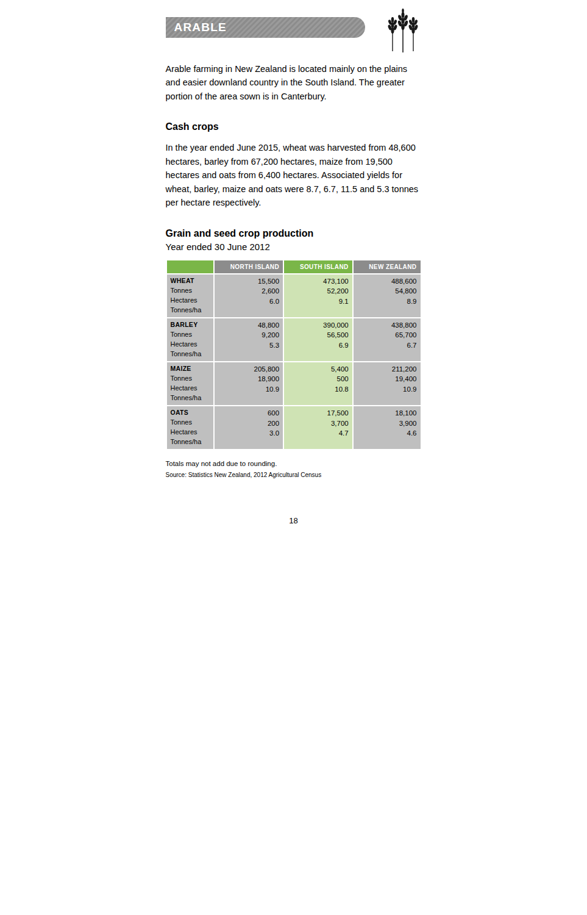Arable
Arable farming in New Zealand is located mainly on the plains and easier downland country in the South Island. The greater portion of the area sown is in Canterbury.
Cash crops
In the year ended June 2015, wheat was harvested from 48,600 hectares, barley from 67,200 hectares, maize from 19,500 hectares and oats from 6,400 hectares. Associated yields for wheat, barley, maize and oats were 8.7, 6.7, 11.5 and 5.3 tonnes per hectare respectively.
Grain and seed crop production
Year ended 30 June 2012
| | North Island | South Island | New Zealand |
| --- | --- | --- | --- |
| Wheat Tonnes Hectares Tonnes/ha | 15,500 2,600 6.0 | 473,100 52,200 9.1 | 488,600 54,800 8.9 |
| Barley Tonnes Hectares Tonnes/ha | 48,800 9,200 5.3 | 390,000 56,500 6.9 | 438,800 65,700 6.7 |
| Maize Tonnes Hectares Tonnes/ha | 205,800 18,900 10.9 | 5,400 500 10.8 | 211,200 19,400 10.9 |
| Oats Tonnes Hectares Tonnes/ha | 600 200 3.0 | 17,500 3,700 4.7 | 18,100 3,900 4.6 |
Totals may not add due to rounding.
Source: Statistics New Zealand, 2012 Agricultural Census
18